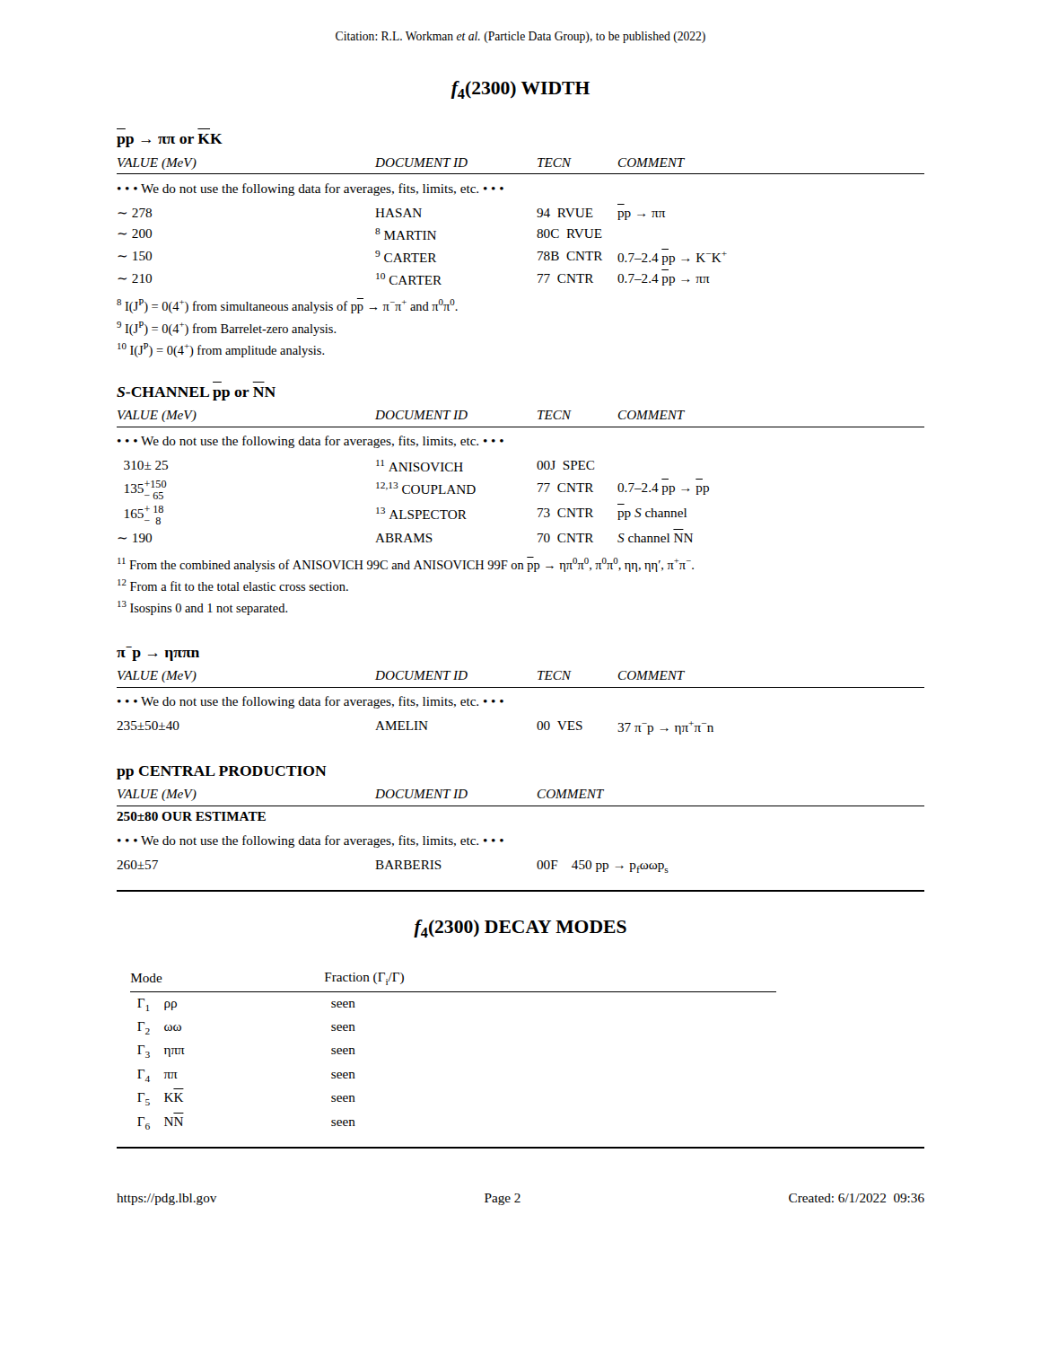Citation: R.L. Workman et al. (Particle Data Group), to be published (2022)
f4(2300) WIDTH
pp → ππ or KK
| VALUE (MeV) | DOCUMENT ID | TECN | COMMENT |
| --- | --- | --- | --- |
| • • • We do not use the following data for averages, fits, limits, etc. • • • |
| ∼ 278 | HASAN | 94 RVUE | p p → ππ |
| ∼ 200 | 8 MARTIN | 80C RVUE | |
| ∼ 150 | 9 CARTER | 78B CNTR | 0.7–2.4 p p → K − K + |
| ∼ 210 | 10 CARTER | 77 CNTR | 0.7–2.4 p p → ππ |
8 I(JP) = 0(4+) from simultaneous analysis of pp → π−π+ and π0π0.
9 I(JP) = 0(4+) from Barrelet-zero analysis.
10 I(JP) = 0(4+) from amplitude analysis.
S-CHANNEL pp or NN
| VALUE (MeV) | DOCUMENT ID | TECN | COMMENT |
| --- | --- | --- | --- |
| • • • We do not use the following data for averages, fits, limits, etc. • • • |
| 310± 25 | 11 ANISOVICH | 00J SPEC | |
| 135 +150 − 65 | 12,13 COUPLAND | 77 CNTR | 0.7–2.4 p p → p p |
| 165 + 18 − 8 | 13 ALSPECTOR | 73 CNTR | p p S channel |
| ∼ 190 | ABRAMS | 70 CNTR | S channel N N |
11 From the combined analysis of ANISOVICH 99C and ANISOVICH 99F on pp → ηπ0π0, π0π0, ηη, ηη′, π+π−.
12 From a fit to the total elastic cross section.
13 Isospins 0 and 1 not separated.
π−p → ηππn
| VALUE (MeV) | DOCUMENT ID | TECN | COMMENT |
| --- | --- | --- | --- |
| • • • We do not use the following data for averages, fits, limits, etc. • • • |
| 235±50±40 | AMELIN | 00 VES | 37 π − p → ηπ + π − n |
pp CENTRAL PRODUCTION
| VALUE (MeV) | DOCUMENT ID | COMMENT |
| --- | --- | --- |
| 250±80 OUR ESTIMATE | | |
| • • • We do not use the following data for averages, fits, limits, etc. • • • |
| 260±57 | BARBERIS | 00F 450 pp → p f ωωp s |
f4(2300) DECAY MODES
| Mode | Fraction (Γ i /Γ) |
| --- | --- |
| Γ 1 ρρ | seen |
| Γ 2 ωω | seen |
| Γ 3 ηππ | seen |
| Γ 4 ππ | seen |
| Γ 5 K K | seen |
| Γ 6 N N | seen |
https://pdg.lbl.gov Page 2 Created: 6/1/2022 09:36